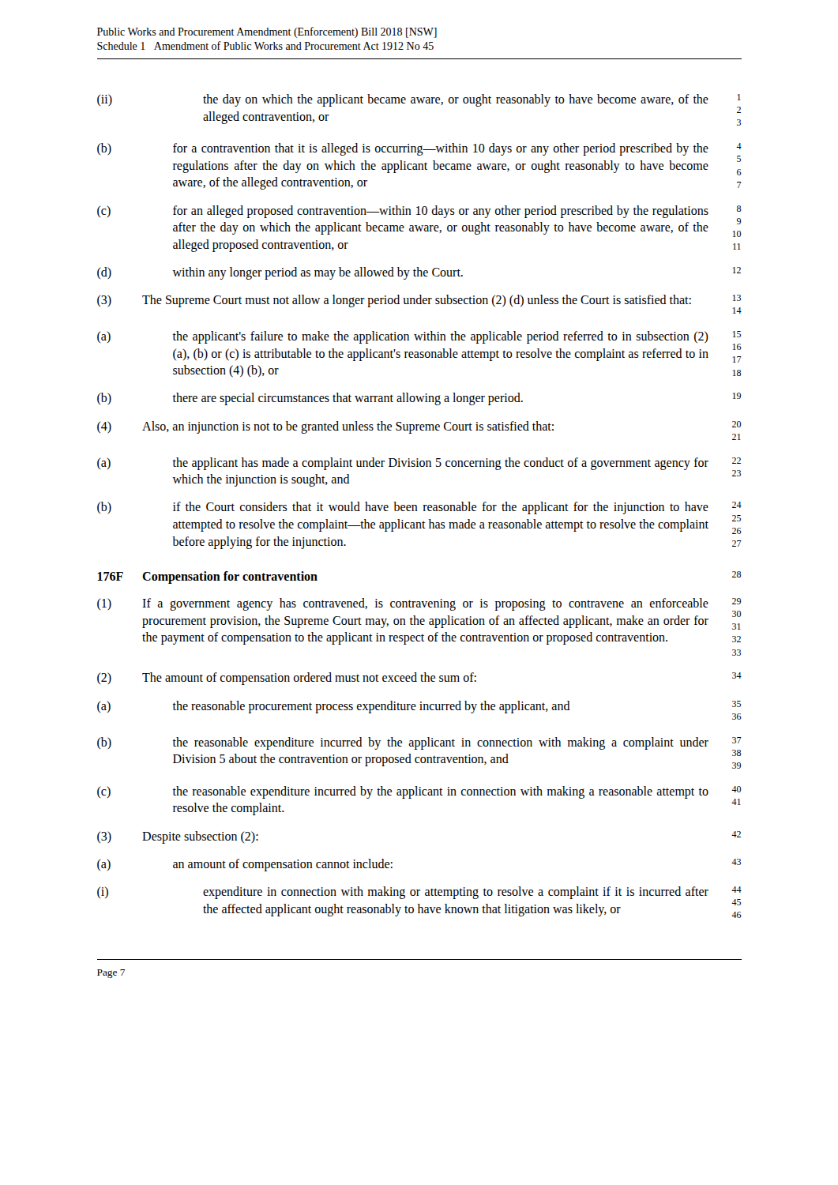Public Works and Procurement Amendment (Enforcement) Bill 2018 [NSW]
Schedule 1 Amendment of Public Works and Procurement Act 1912 No 45
(ii)
the day on which the applicant became aware, or ought reasonably to have become aware, of the alleged contravention, or
1 2 3
(b)
for a contravention that it is alleged is occurring—within 10 days or any other period prescribed by the regulations after the day on which the applicant became aware, or ought reasonably to have become aware, of the alleged contravention, or
4 5 6 7
(c)
for an alleged proposed contravention—within 10 days or any other period prescribed by the regulations after the day on which the applicant became aware, or ought reasonably to have become aware, of the alleged proposed contravention, or
8 9 10 11
(d)
within any longer period as may be allowed by the Court.
12
(3)
The Supreme Court must not allow a longer period under subsection (2) (d) unless the Court is satisfied that:
13 14
(a)
the applicant's failure to make the application within the applicable period referred to in subsection (2) (a), (b) or (c) is attributable to the applicant's reasonable attempt to resolve the complaint as referred to in subsection (4) (b), or
15 16 17 18
(b)
there are special circumstances that warrant allowing a longer period.
19
(4)
Also, an injunction is not to be granted unless the Supreme Court is satisfied that:
20 21
(a)
the applicant has made a complaint under Division 5 concerning the conduct of a government agency for which the injunction is sought, and
22 23
(b)
if the Court considers that it would have been reasonable for the applicant for the injunction to have attempted to resolve the complaint—the applicant has made a reasonable attempt to resolve the complaint before applying for the injunction.
24 25 26 27
176F
Compensation for contravention
28
(1)
If a government agency has contravened, is contravening or is proposing to contravene an enforceable procurement provision, the Supreme Court may, on the application of an affected applicant, make an order for the payment of compensation to the applicant in respect of the contravention or proposed contravention.
29 30 31 32 33
(2)
The amount of compensation ordered must not exceed the sum of:
34
(a)
the reasonable procurement process expenditure incurred by the applicant, and
35 36
(b)
the reasonable expenditure incurred by the applicant in connection with making a complaint under Division 5 about the contravention or proposed contravention, and
37 38 39
(c)
the reasonable expenditure incurred by the applicant in connection with making a reasonable attempt to resolve the complaint.
40 41
(3)
Despite subsection (2):
42
(a)
an amount of compensation cannot include:
43
(i)
expenditure in connection with making or attempting to resolve a complaint if it is incurred after the affected applicant ought reasonably to have known that litigation was likely, or
44 45 46
Page 7